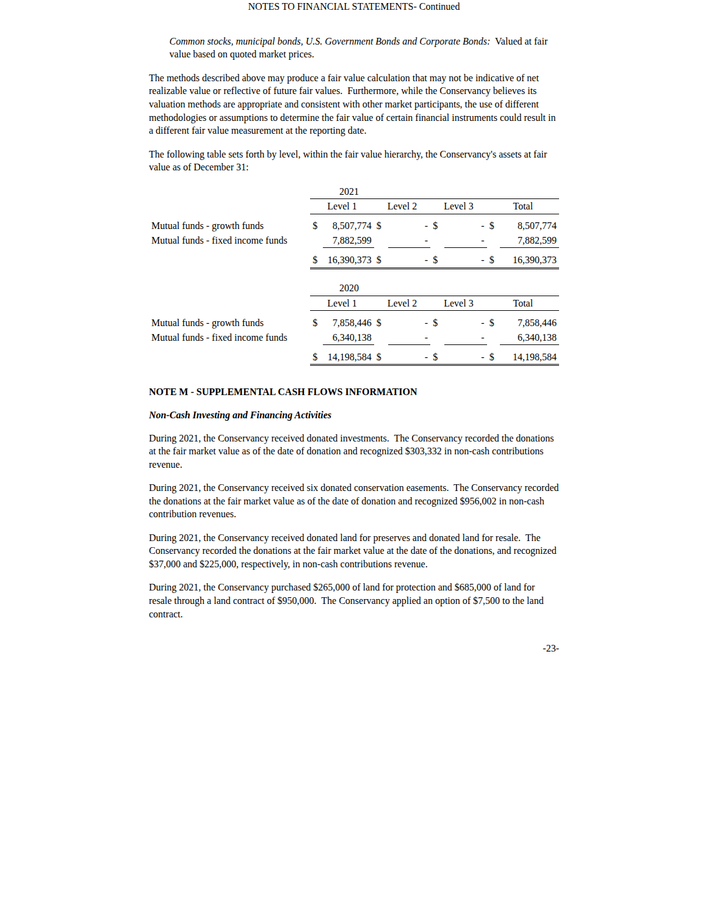NOTES TO FINANCIAL STATEMENTS- Continued
Common stocks, municipal bonds, U.S. Government Bonds and Corporate Bonds: Valued at fair value based on quoted market prices.
The methods described above may produce a fair value calculation that may not be indicative of net realizable value or reflective of future fair values. Furthermore, while the Conservancy believes its valuation methods are appropriate and consistent with other market participants, the use of different methodologies or assumptions to determine the fair value of certain financial instruments could result in a different fair value measurement at the reporting date.
The following table sets forth by level, within the fair value hierarchy, the Conservancy's assets at fair value as of December 31:
| | 2021 | |
| | Level 1 | Level 2 | Level 3 | Total |
| Mutual funds - growth funds | $ | 8,507,774 | $ | - | $ | - | $ | 8,507,774 |
| Mutual funds - fixed income funds | | 7,882,599 | | - | | - | | 7,882,599 |
| | $ | 16,390,373 | $ | - | $ | - | $ | 16,390,373 |
| | 2020 | |
| | Level 1 | Level 2 | Level 3 | Total |
| Mutual funds - growth funds | $ | 7,858,446 | $ | - | $ | - | $ | 7,858,446 |
| Mutual funds - fixed income funds | | 6,340,138 | | - | | - | | 6,340,138 |
| | $ | 14,198,584 | $ | - | $ | - | $ | 14,198,584 |
Note M - Supplemental Cash Flows Information
Non-Cash Investing and Financing Activities
During 2021, the Conservancy received donated investments. The Conservancy recorded the donations at the fair market value as of the date of donation and recognized $303,332 in non-cash contributions revenue.
During 2021, the Conservancy received six donated conservation easements. The Conservancy recorded the donations at the fair market value as of the date of donation and recognized $956,002 in non-cash contribution revenues.
During 2021, the Conservancy received donated land for preserves and donated land for resale. The Conservancy recorded the donations at the fair market value at the date of the donations, and recognized $37,000 and $225,000, respectively, in non-cash contributions revenue.
During 2021, the Conservancy purchased $265,000 of land for protection and $685,000 of land for resale through a land contract of $950,000. The Conservancy applied an option of $7,500 to the land contract.
-23-